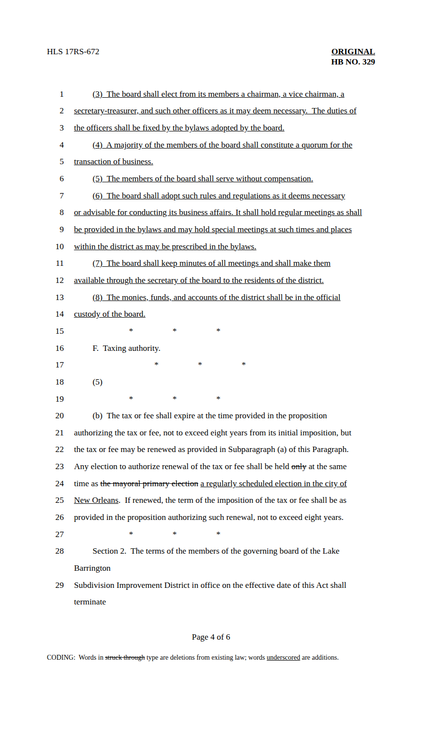HLS 17RS-672
ORIGINAL
HB NO. 329
(3) The board shall elect from its members a chairman, a vice chairman, a
secretary-treasurer, and such other officers as it may deem necessary. The duties of
the officers shall be fixed by the bylaws adopted by the board.
(4) A majority of the members of the board shall constitute a quorum for the
transaction of business.
(5) The members of the board shall serve without compensation.
(6) The board shall adopt such rules and regulations as it deems necessary
or advisable for conducting its business affairs. It shall hold regular meetings as shall
be provided in the bylaws and may hold special meetings at such times and places
within the district as may be prescribed in the bylaws.
(7) The board shall keep minutes of all meetings and shall make them
available through the secretary of the board to the residents of the district.
(8) The monies, funds, and accounts of the district shall be in the official
custody of the board.
* * *
F. Taxing authority.
* * *
(5)
* * *
(b) The tax or fee shall expire at the time provided in the proposition
authorizing the tax or fee, not to exceed eight years from its initial imposition, but
the tax or fee may be renewed as provided in Subparagraph (a) of this Paragraph.
Any election to authorize renewal of the tax or fee shall be held only at the same
time as the mayoral primary election a regularly scheduled election in the city of
New Orleans. If renewed, the term of the imposition of the tax or fee shall be as
provided in the proposition authorizing such renewal, not to exceed eight years.
* * *
Section 2. The terms of the members of the governing board of the Lake Barrington
Subdivision Improvement District in office on the effective date of this Act shall terminate
Page 4 of 6
CODING: Words in struck through type are deletions from existing law; words underscored are additions.